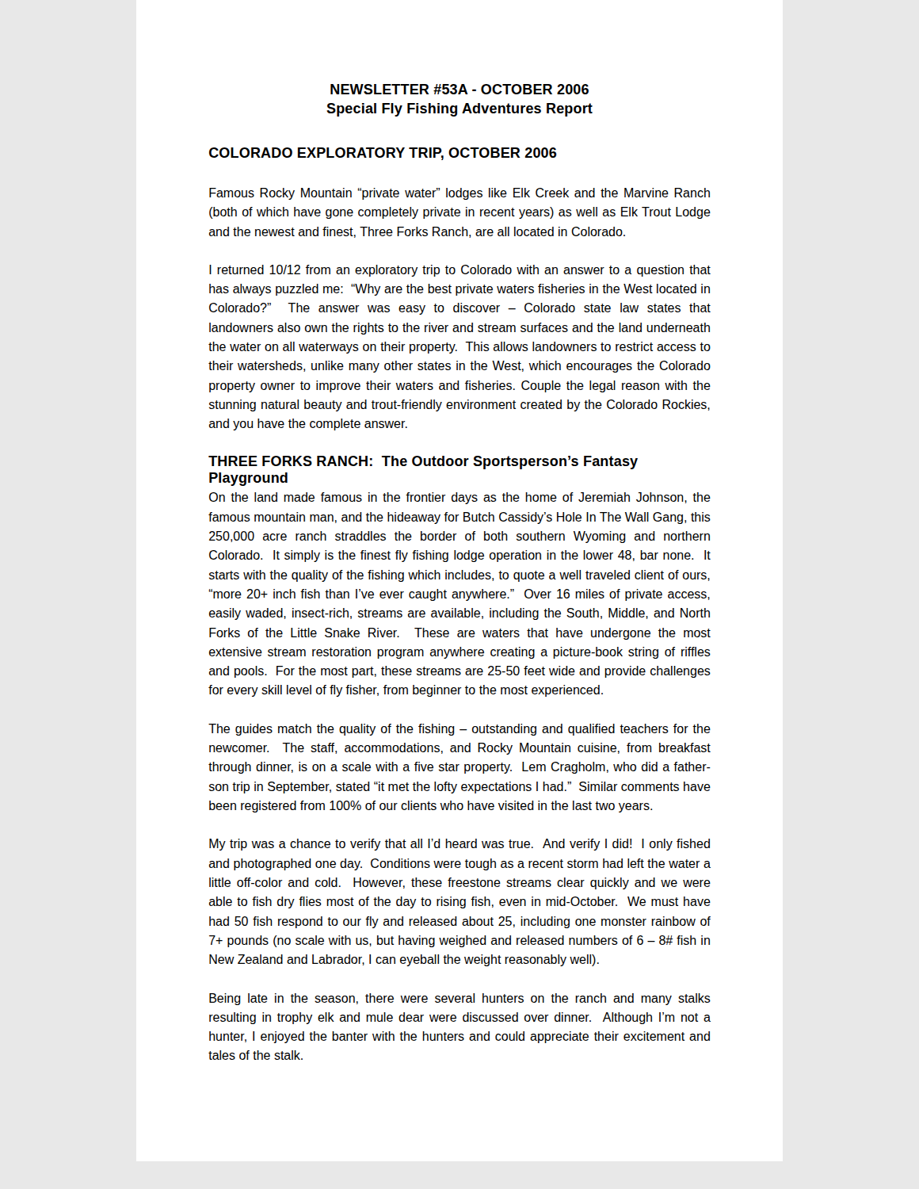NEWSLETTER #53A - OCTOBER 2006
Special Fly Fishing Adventures Report
COLORADO EXPLORATORY TRIP, OCTOBER 2006
Famous Rocky Mountain “private water” lodges like Elk Creek and the Marvine Ranch (both of which have gone completely private in recent years) as well as Elk Trout Lodge and the newest and finest, Three Forks Ranch, are all located in Colorado.
I returned 10/12 from an exploratory trip to Colorado with an answer to a question that has always puzzled me: “Why are the best private waters fisheries in the West located in Colorado?” The answer was easy to discover – Colorado state law states that landowners also own the rights to the river and stream surfaces and the land underneath the water on all waterways on their property. This allows landowners to restrict access to their watersheds, unlike many other states in the West, which encourages the Colorado property owner to improve their waters and fisheries. Couple the legal reason with the stunning natural beauty and trout-friendly environment created by the Colorado Rockies, and you have the complete answer.
THREE FORKS RANCH: The Outdoor Sportsperson’s Fantasy Playground
On the land made famous in the frontier days as the home of Jeremiah Johnson, the famous mountain man, and the hideaway for Butch Cassidy’s Hole In The Wall Gang, this 250,000 acre ranch straddles the border of both southern Wyoming and northern Colorado. It simply is the finest fly fishing lodge operation in the lower 48, bar none. It starts with the quality of the fishing which includes, to quote a well traveled client of ours, “more 20+ inch fish than I’ve ever caught anywhere.” Over 16 miles of private access, easily waded, insect-rich, streams are available, including the South, Middle, and North Forks of the Little Snake River. These are waters that have undergone the most extensive stream restoration program anywhere creating a picture-book string of riffles and pools. For the most part, these streams are 25-50 feet wide and provide challenges for every skill level of fly fisher, from beginner to the most experienced.
The guides match the quality of the fishing – outstanding and qualified teachers for the newcomer. The staff, accommodations, and Rocky Mountain cuisine, from breakfast through dinner, is on a scale with a five star property. Lem Cragholm, who did a father-son trip in September, stated “it met the lofty expectations I had.” Similar comments have been registered from 100% of our clients who have visited in the last two years.
My trip was a chance to verify that all I’d heard was true. And verify I did! I only fished and photographed one day. Conditions were tough as a recent storm had left the water a little off-color and cold. However, these freestone streams clear quickly and we were able to fish dry flies most of the day to rising fish, even in mid-October. We must have had 50 fish respond to our fly and released about 25, including one monster rainbow of 7+ pounds (no scale with us, but having weighed and released numbers of 6 – 8# fish in New Zealand and Labrador, I can eyeball the weight reasonably well).
Being late in the season, there were several hunters on the ranch and many stalks resulting in trophy elk and mule dear were discussed over dinner. Although I’m not a hunter, I enjoyed the banter with the hunters and could appreciate their excitement and tales of the stalk.